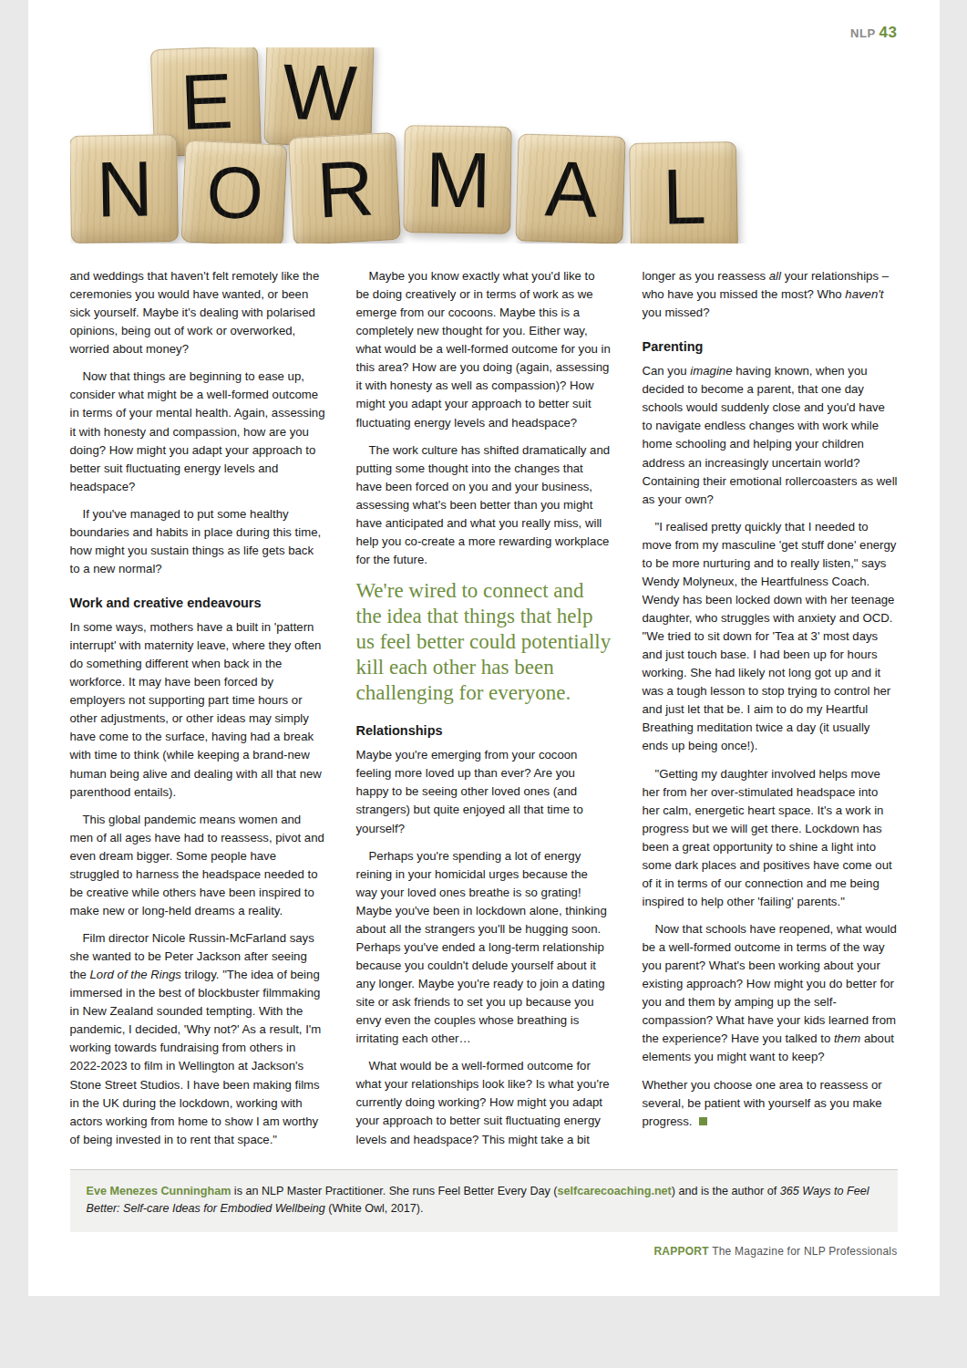NLP 43
E
W
N
O
R
M
A
L
and weddings that haven't felt remotely like the ceremonies you would have wanted, or been sick yourself. Maybe it's dealing with polarised opinions, being out of work or overworked, worried about money?
Now that things are beginning to ease up, consider what might be a well-formed outcome in terms of your mental health. Again, assessing it with honesty and compassion, how are you doing? How might you adapt your approach to better suit fluctuating energy levels and headspace?
If you've managed to put some healthy boundaries and habits in place during this time, how might you sustain things as life gets back to a new normal?
Work and creative endeavours
In some ways, mothers have a built in 'pattern interrupt' with maternity leave, where they often do something different when back in the workforce. It may have been forced by employers not supporting part time hours or other adjustments, or other ideas may simply have come to the surface, having had a break with time to think (while keeping a brand-new human being alive and dealing with all that new parenthood entails).
This global pandemic means women and men of all ages have had to reassess, pivot and even dream bigger. Some people have struggled to harness the headspace needed to be creative while others have been inspired to make new or long-held dreams a reality.
Film director Nicole Russin-McFarland says she wanted to be Peter Jackson after seeing the Lord of the Rings trilogy. "The idea of being immersed in the best of blockbuster filmmaking in New Zealand sounded tempting. With the pandemic, I decided, 'Why not?' As a result, I'm working towards fundraising from others in 2022-2023 to film in Wellington at Jackson's Stone Street Studios. I have been making films in the UK during the lockdown, working with actors working from home to show I am worthy of being invested in to rent that space."
Maybe you know exactly what you'd like to be doing creatively or in terms of work as we emerge from our cocoons. Maybe this is a completely new thought for you. Either way, what would be a well-formed outcome for you in this area? How are you doing (again, assessing it with honesty as well as compassion)? How might you adapt your approach to better suit fluctuating energy levels and headspace?
The work culture has shifted dramatically and putting some thought into the changes that have been forced on you and your business, assessing what's been better than you might have anticipated and what you really miss, will help you co-create a more rewarding workplace for the future.
We're wired to connect and the idea that things that help us feel better could potentially kill each other has been challenging for everyone.
Relationships
Maybe you're emerging from your cocoon feeling more loved up than ever? Are you happy to be seeing other loved ones (and strangers) but quite enjoyed all that time to yourself?
Perhaps you're spending a lot of energy reining in your homicidal urges because the way your loved ones breathe is so grating! Maybe you've been in lockdown alone, thinking about all the strangers you'll be hugging soon. Perhaps you've ended a long-term relationship because you couldn't delude yourself about it any longer. Maybe you're ready to join a dating site or ask friends to set you up because you envy even the couples whose breathing is irritating each other…
What would be a well-formed outcome for what your relationships look like? Is what you're currently doing working? How might you adapt your approach to better suit fluctuating energy levels and headspace? This might take a bit longer as you reassess all your relationships – who have you missed the most? Who haven't you missed?
Parenting
Can you imagine having known, when you decided to become a parent, that one day schools would suddenly close and you'd have to navigate endless changes with work while home schooling and helping your children address an increasingly uncertain world? Containing their emotional rollercoasters as well as your own?
"I realised pretty quickly that I needed to move from my masculine 'get stuff done' energy to be more nurturing and to really listen," says Wendy Molyneux, the Heartfulness Coach. Wendy has been locked down with her teenage daughter, who struggles with anxiety and OCD. "We tried to sit down for 'Tea at 3' most days and just touch base. I had been up for hours working. She had likely not long got up and it was a tough lesson to stop trying to control her and just let that be. I aim to do my Heartful Breathing meditation twice a day (it usually ends up being once!).
"Getting my daughter involved helps move her from her over-stimulated headspace into her calm, energetic heart space. It's a work in progress but we will get there. Lockdown has been a great opportunity to shine a light into some dark places and positives have come out of it in terms of our connection and me being inspired to help other 'failing' parents."
Now that schools have reopened, what would be a well-formed outcome in terms of the way you parent? What's been working about your existing approach? How might you do better for you and them by amping up the self-compassion? What have your kids learned from the experience? Have you talked to them about elements you might want to keep?
Whether you choose one area to reassess or several, be patient with yourself as you make progress.
Eve Menezes Cunningham is an NLP Master Practitioner. She runs Feel Better Every Day (selfcarecoaching.net) and is the author of 365 Ways to Feel Better: Self-care Ideas for Embodied Wellbeing (White Owl, 2017).
RAPPORT The Magazine for NLP Professionals